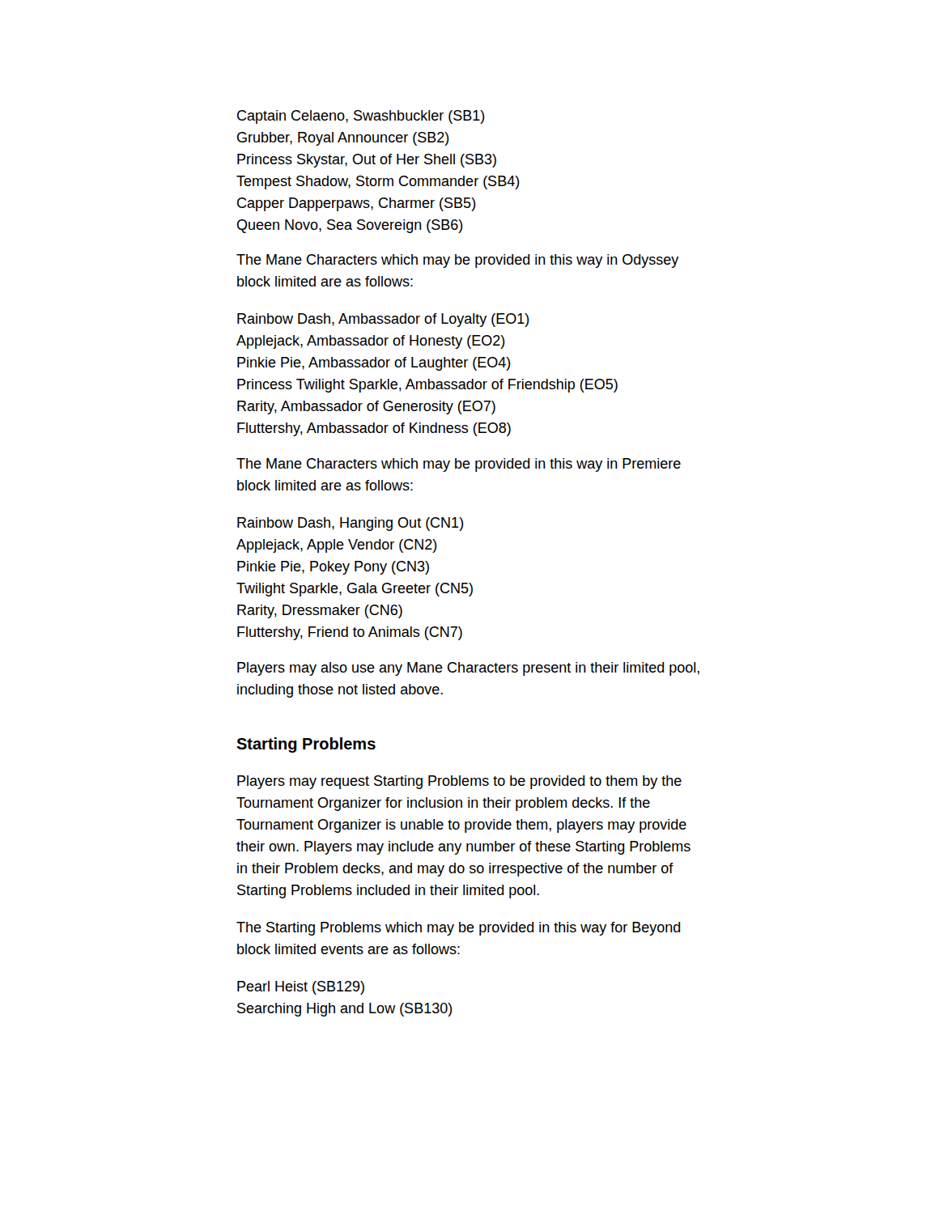Captain Celaeno, Swashbuckler (SB1)
Grubber, Royal Announcer (SB2)
Princess Skystar, Out of Her Shell (SB3)
Tempest Shadow, Storm Commander (SB4)
Capper Dapperpaws, Charmer (SB5)
Queen Novo, Sea Sovereign (SB6)
The Mane Characters which may be provided in this way in Odyssey block limited are as follows:
Rainbow Dash, Ambassador of Loyalty (EO1)
Applejack, Ambassador of Honesty (EO2)
Pinkie Pie, Ambassador of Laughter (EO4)
Princess Twilight Sparkle, Ambassador of Friendship (EO5)
Rarity, Ambassador of Generosity (EO7)
Fluttershy, Ambassador of Kindness (EO8)
The Mane Characters which may be provided in this way in Premiere block limited are as follows:
Rainbow Dash, Hanging Out (CN1)
Applejack, Apple Vendor (CN2)
Pinkie Pie, Pokey Pony (CN3)
Twilight Sparkle, Gala Greeter (CN5)
Rarity, Dressmaker (CN6)
Fluttershy, Friend to Animals (CN7)
Players may also use any Mane Characters present in their limited pool, including those not listed above.
Starting Problems
Players may request Starting Problems to be provided to them by the Tournament Organizer for inclusion in their problem decks. If the Tournament Organizer is unable to provide them, players may provide their own. Players may include any number of these Starting Problems in their Problem decks, and may do so irrespective of the number of Starting Problems included in their limited pool.
The Starting Problems which may be provided in this way for Beyond block limited events are as follows:
Pearl Heist (SB129)
Searching High and Low (SB130)